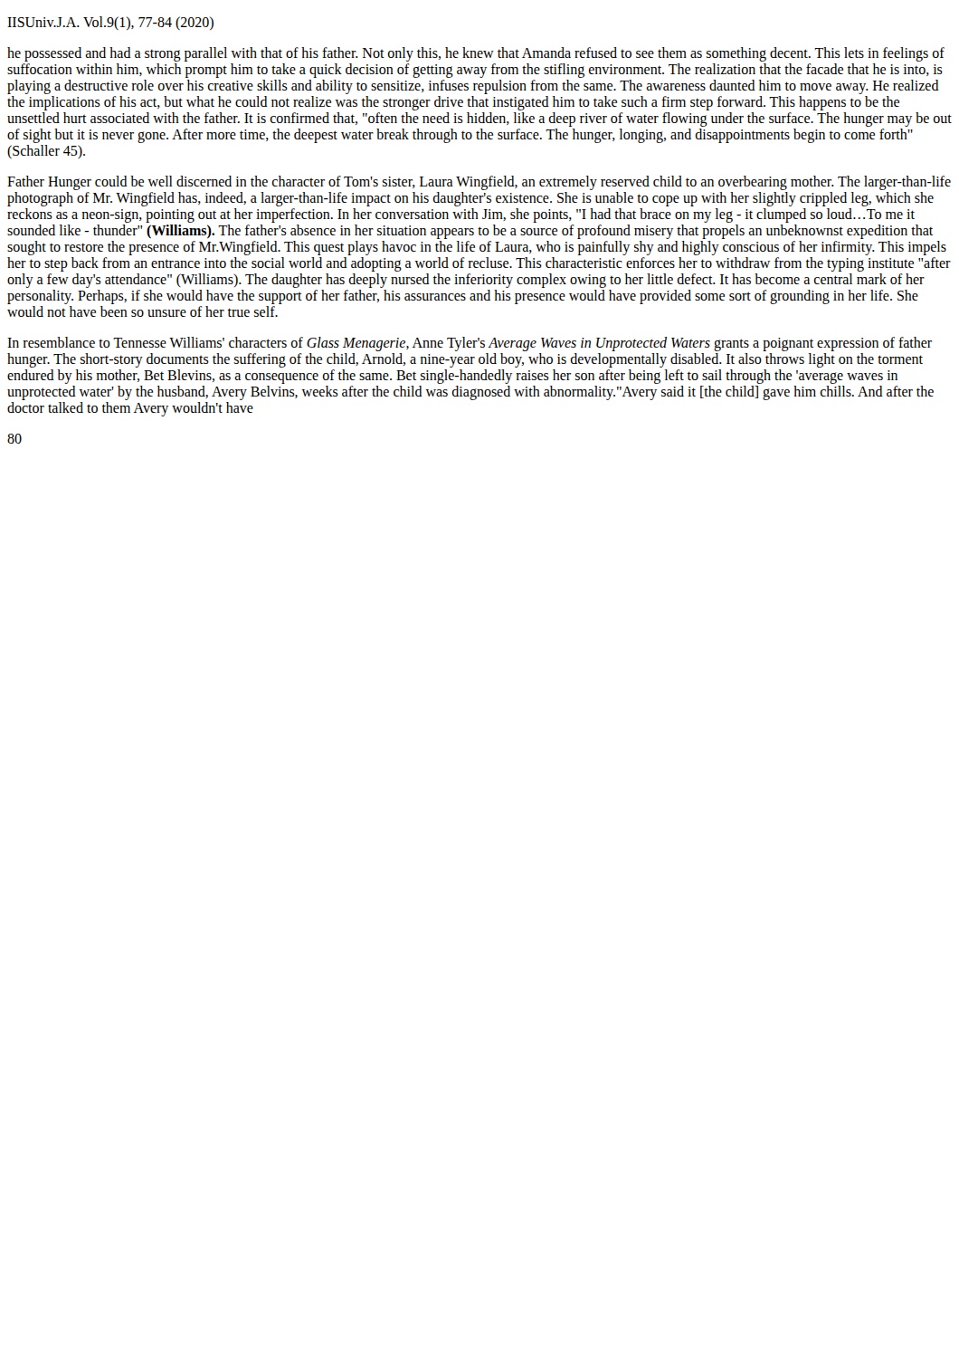IISUniv.J.A. Vol.9(1), 77-84 (2020)
he possessed and had a strong parallel with that of his father. Not only this, he knew that Amanda refused to see them as something decent. This lets in feelings of suffocation within him, which prompt him to take a quick decision of getting away from the stifling environment. The realization that the facade that he is into, is playing a destructive role over his creative skills and ability to sensitize, infuses repulsion from the same. The awareness daunted him to move away. He realized the implications of his act, but what he could not realize was the stronger drive that instigated him to take such a firm step forward. This happens to be the unsettled hurt associated with the father. It is confirmed that, "often the need is hidden, like a deep river of water flowing under the surface. The hunger may be out of sight but it is never gone. After more time, the deepest water break through to the surface. The hunger, longing, and disappointments begin to come forth" (Schaller 45).
Father Hunger could be well discerned in the character of Tom's sister, Laura Wingfield, an extremely reserved child to an overbearing mother. The larger-than-life photograph of Mr. Wingfield has, indeed, a larger-than-life impact on his daughter's existence. She is unable to cope up with her slightly crippled leg, which she reckons as a neon-sign, pointing out at her imperfection. In her conversation with Jim, she points, "I had that brace on my leg - it clumped so loud…To me it sounded like - thunder" (Williams). The father's absence in her situation appears to be a source of profound misery that propels an unbeknownst expedition that sought to restore the presence of Mr.Wingfield. This quest plays havoc in the life of Laura, who is painfully shy and highly conscious of her infirmity. This impels her to step back from an entrance into the social world and adopting a world of recluse. This characteristic enforces her to withdraw from the typing institute "after only a few day's attendance" (Williams). The daughter has deeply nursed the inferiority complex owing to her little defect. It has become a central mark of her personality. Perhaps, if she would have the support of her father, his assurances and his presence would have provided some sort of grounding in her life. She would not have been so unsure of her true self.
In resemblance to Tennesse Williams' characters of Glass Menagerie, Anne Tyler's Average Waves in Unprotected Waters grants a poignant expression of father hunger. The short-story documents the suffering of the child, Arnold, a nine-year old boy, who is developmentally disabled. It also throws light on the torment endured by his mother, Bet Blevins, as a consequence of the same. Bet single-handedly raises her son after being left to sail through the 'average waves in unprotected water' by the husband, Avery Belvins, weeks after the child was diagnosed with abnormality."Avery said it [the child] gave him chills. And after the doctor talked to them Avery wouldn't have
80